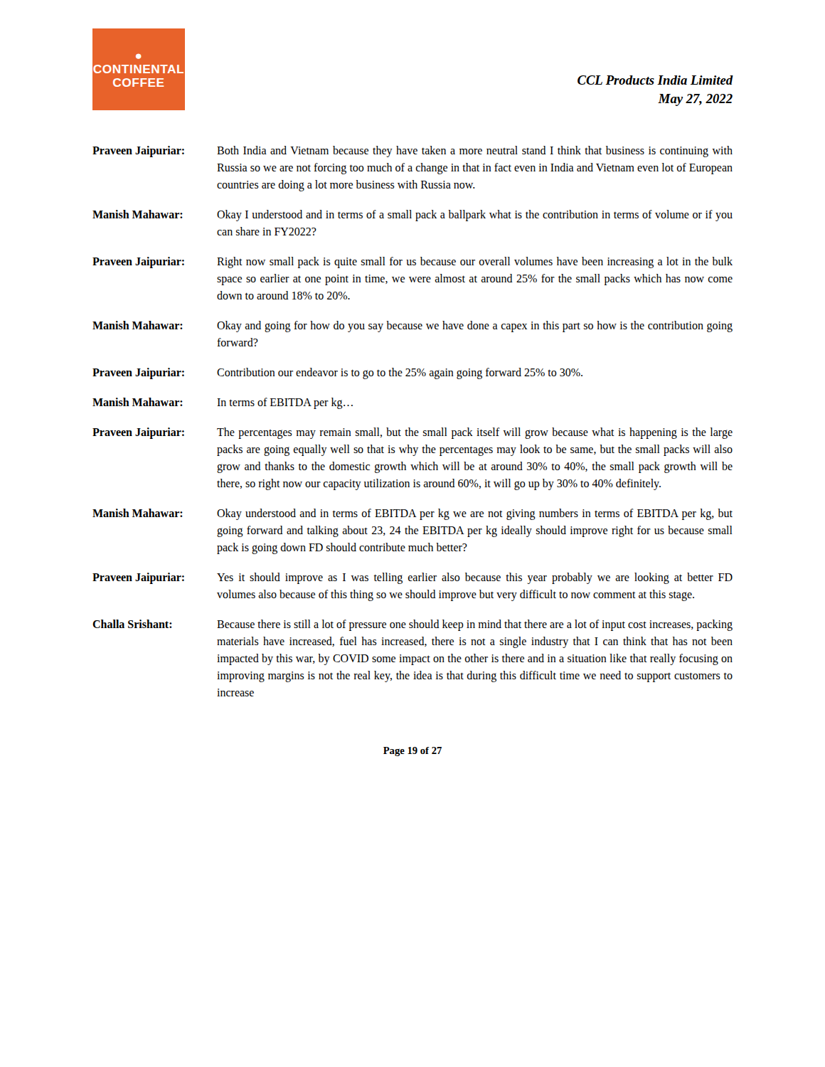● CONTINENTAL COFFEE
CCL Products India Limited
May 27, 2022
| Praveen Jaipuriar: | Both India and Vietnam because they have taken a more neutral stand I think that business is continuing with Russia so we are not forcing too much of a change in that in fact even in India and Vietnam even lot of European countries are doing a lot more business with Russia now. |
| Manish Mahawar: | Okay I understood and in terms of a small pack a ballpark what is the contribution in terms of volume or if you can share in FY2022? |
| Praveen Jaipuriar: | Right now small pack is quite small for us because our overall volumes have been increasing a lot in the bulk space so earlier at one point in time, we were almost at around 25% for the small packs which has now come down to around 18% to 20%. |
| Manish Mahawar: | Okay and going for how do you say because we have done a capex in this part so how is the contribution going forward? |
| Praveen Jaipuriar: | Contribution our endeavor is to go to the 25% again going forward 25% to 30%. |
| Manish Mahawar: | In terms of EBITDA per kg… |
| Praveen Jaipuriar: | The percentages may remain small, but the small pack itself will grow because what is happening is the large packs are going equally well so that is why the percentages may look to be same, but the small packs will also grow and thanks to the domestic growth which will be at around 30% to 40%, the small pack growth will be there, so right now our capacity utilization is around 60%, it will go up by 30% to 40% definitely. |
| Manish Mahawar: | Okay understood and in terms of EBITDA per kg we are not giving numbers in terms of EBITDA per kg, but going forward and talking about 23, 24 the EBITDA per kg ideally should improve right for us because small pack is going down FD should contribute much better? |
| Praveen Jaipuriar: | Yes it should improve as I was telling earlier also because this year probably we are looking at better FD volumes also because of this thing so we should improve but very difficult to now comment at this stage. |
| Challa Srishant: | Because there is still a lot of pressure one should keep in mind that there are a lot of input cost increases, packing materials have increased, fuel has increased, there is not a single industry that I can think that has not been impacted by this war, by COVID some impact on the other is there and in a situation like that really focusing on improving margins is not the real key, the idea is that during this difficult time we need to support customers to increase |
Page 19 of 27